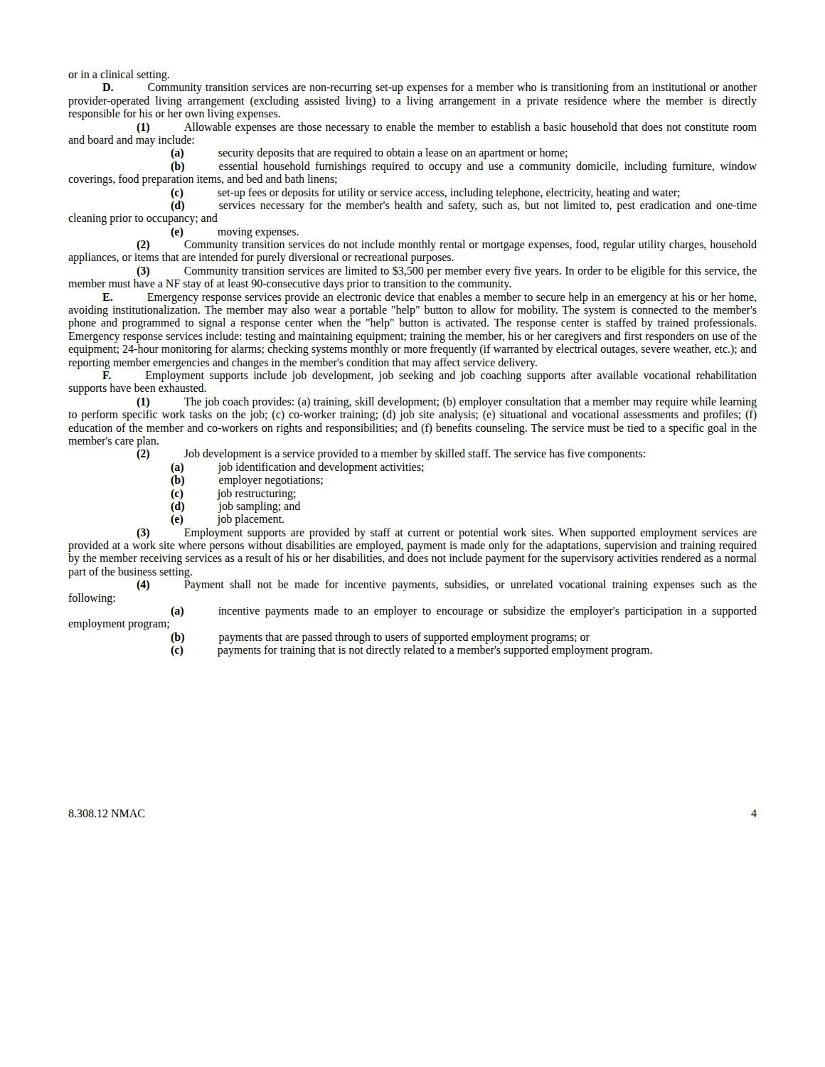or in a clinical setting.
D. Community transition services are non-recurring set-up expenses for a member who is transitioning from an institutional or another provider-operated living arrangement (excluding assisted living) to a living arrangement in a private residence where the member is directly responsible for his or her own living expenses.
(1) Allowable expenses are those necessary to enable the member to establish a basic household that does not constitute room and board and may include:
(a) security deposits that are required to obtain a lease on an apartment or home;
(b) essential household furnishings required to occupy and use a community domicile, including furniture, window coverings, food preparation items, and bed and bath linens;
(c) set-up fees or deposits for utility or service access, including telephone, electricity, heating and water;
(d) services necessary for the member's health and safety, such as, but not limited to, pest eradication and one-time cleaning prior to occupancy; and
(e) moving expenses.
(2) Community transition services do not include monthly rental or mortgage expenses, food, regular utility charges, household appliances, or items that are intended for purely diversional or recreational purposes.
(3) Community transition services are limited to $3,500 per member every five years. In order to be eligible for this service, the member must have a NF stay of at least 90-consecutive days prior to transition to the community.
E. Emergency response services provide an electronic device that enables a member to secure help in an emergency at his or her home, avoiding institutionalization. The member may also wear a portable "help" button to allow for mobility. The system is connected to the member's phone and programmed to signal a response center when the "help" button is activated. The response center is staffed by trained professionals. Emergency response services include: testing and maintaining equipment; training the member, his or her caregivers and first responders on use of the equipment; 24-hour monitoring for alarms; checking systems monthly or more frequently (if warranted by electrical outages, severe weather, etc.); and reporting member emergencies and changes in the member's condition that may affect service delivery.
F. Employment supports include job development, job seeking and job coaching supports after available vocational rehabilitation supports have been exhausted.
(1) The job coach provides: (a) training, skill development; (b) employer consultation that a member may require while learning to perform specific work tasks on the job; (c) co-worker training; (d) job site analysis; (e) situational and vocational assessments and profiles; (f) education of the member and co-workers on rights and responsibilities; and (f) benefits counseling. The service must be tied to a specific goal in the member's care plan.
(2) Job development is a service provided to a member by skilled staff. The service has five components:
(a) job identification and development activities;
(b) employer negotiations;
(c) job restructuring;
(d) job sampling; and
(e) job placement.
(3) Employment supports are provided by staff at current or potential work sites. When supported employment services are provided at a work site where persons without disabilities are employed, payment is made only for the adaptations, supervision and training required by the member receiving services as a result of his or her disabilities, and does not include payment for the supervisory activities rendered as a normal part of the business setting.
(4) Payment shall not be made for incentive payments, subsidies, or unrelated vocational training expenses such as the following:
(a) incentive payments made to an employer to encourage or subsidize the employer's participation in a supported employment program;
(b) payments that are passed through to users of supported employment programs; or
(c) payments for training that is not directly related to a member's supported employment program.
8.308.12 NMAC 4